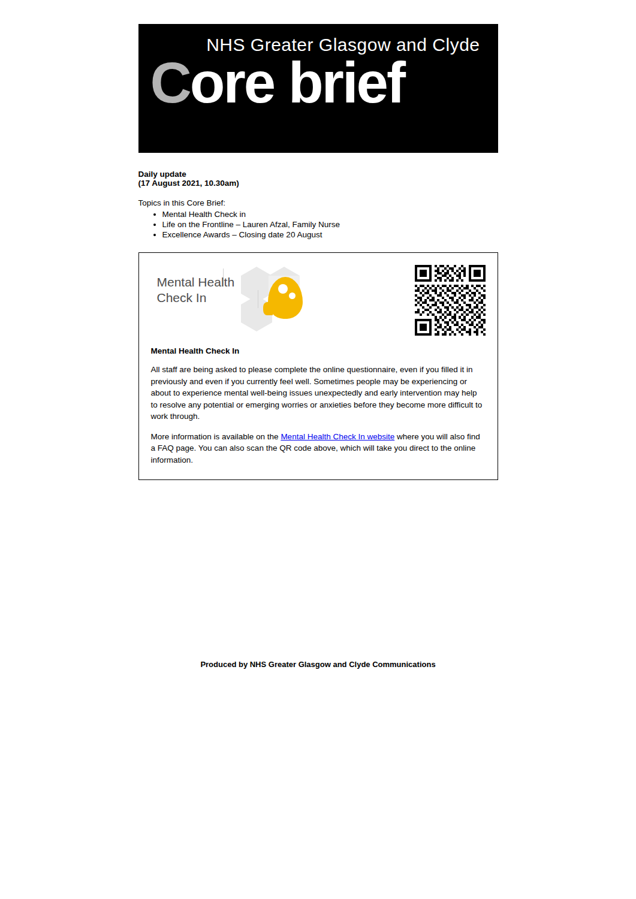NHS Greater Glasgow and Clyde
Core brief
Daily update (17 August 2021, 10.30am)
Topics in this Core Brief:
Mental Health Check in
Life on the Frontline – Lauren Afzal, Family Nurse
Excellence Awards – Closing date 20 August
Mental Health
Check In
Mental Health Check In
All staff are being asked to please complete the online questionnaire, even if you filled it in previously and even if you currently feel well. Sometimes people may be experiencing or about to experience mental well-being issues unexpectedly and early intervention may help to resolve any potential or emerging worries or anxieties before they become more difficult to work through.
More information is available on the Mental Health Check In website where you will also find a FAQ page. You can also scan the QR code above, which will take you direct to the online information.
Produced by NHS Greater Glasgow and Clyde Communications